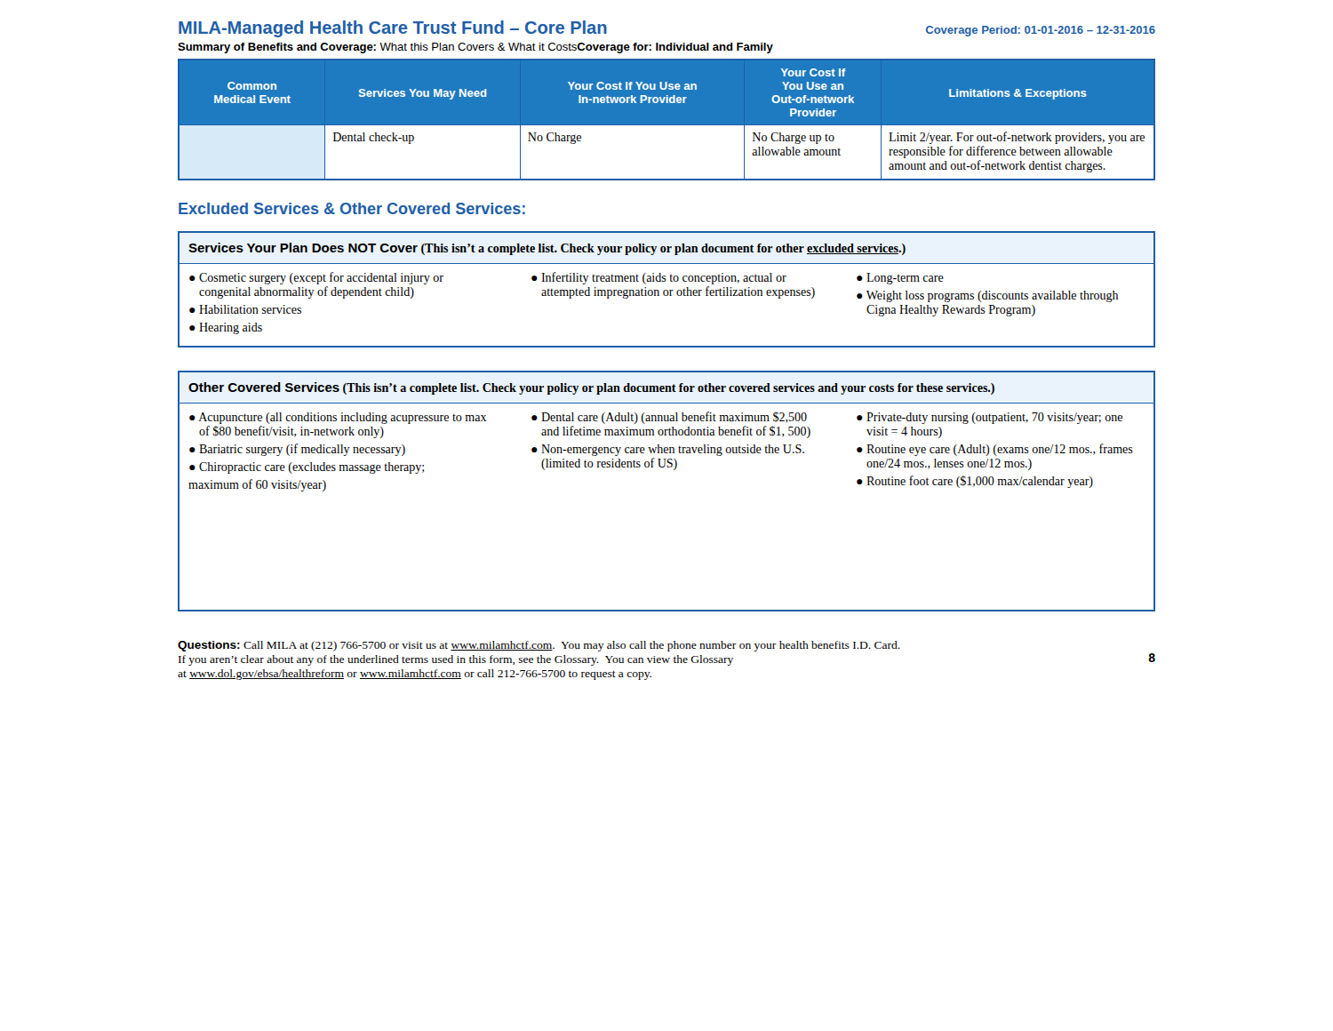MILA-Managed Health Care Trust Fund – Core Plan Coverage Period: 01-01-2016 – 12-31-2016
Summary of Benefits and Coverage: What this Plan Covers & What it CostsCoverage for: Individual and Family
| Common Medical Event | Services You May Need | Your Cost If You Use an In-network Provider | Your Cost If You Use an Out-of-network Provider | Limitations & Exceptions |
| --- | --- | --- | --- | --- |
| | Dental check-up | No Charge | No Charge up to allowable amount | Limit 2/year. For out-of-network providers, you are responsible for difference between allowable amount and out-of-network dentist charges. |
Excluded Services & Other Covered Services:
| Services Your Plan Does NOT Cover (This isn’t a complete list. Check your policy or plan document for other excluded services .) |
| ● Cosmetic surgery (except for accidental injury or congenital abnormality of dependent child) ● Habilitation services ● Hearing aids | ● Infertility treatment (aids to conception, actual or attempted impregnation or other fertilization expenses) | ● Long-term care ● Weight loss programs (discounts available through Cigna Healthy Rewards Program) |
| Other Covered Services (This isn’t a complete list. Check your policy or plan document for other covered services and your costs for these services.) |
| ● Acupuncture (all conditions including acupressure to max of $80 benefit/visit, in-network only) ● Bariatric surgery (if medically necessary) ● Chiropractic care (excludes massage therapy; maximum of 60 visits/year) | ● Dental care (Adult) (annual benefit maximum $2,500 and lifetime maximum orthodontia benefit of $1, 500) ● Non-emergency care when traveling outside the U.S. (limited to residents of US) | ● Private-duty nursing (outpatient, 70 visits/year; one visit = 4 hours) ● Routine eye care (Adult) (exams one/12 mos., frames one/24 mos., lenses one/12 mos.) ● Routine foot care ($1,000 max/calendar year) |
Questions: Call MILA at (212) 766-5700 or visit us at www.milamhctf.com. You may also call the phone number on your health benefits I.D. Card.
If you aren’t clear about any of the underlined terms used in this form, see the Glossary. You can view the Glossary
at www.dol.gov/ebsa/healthreform or www.milamhctf.com or call 212-766-5700 to request a copy.
8